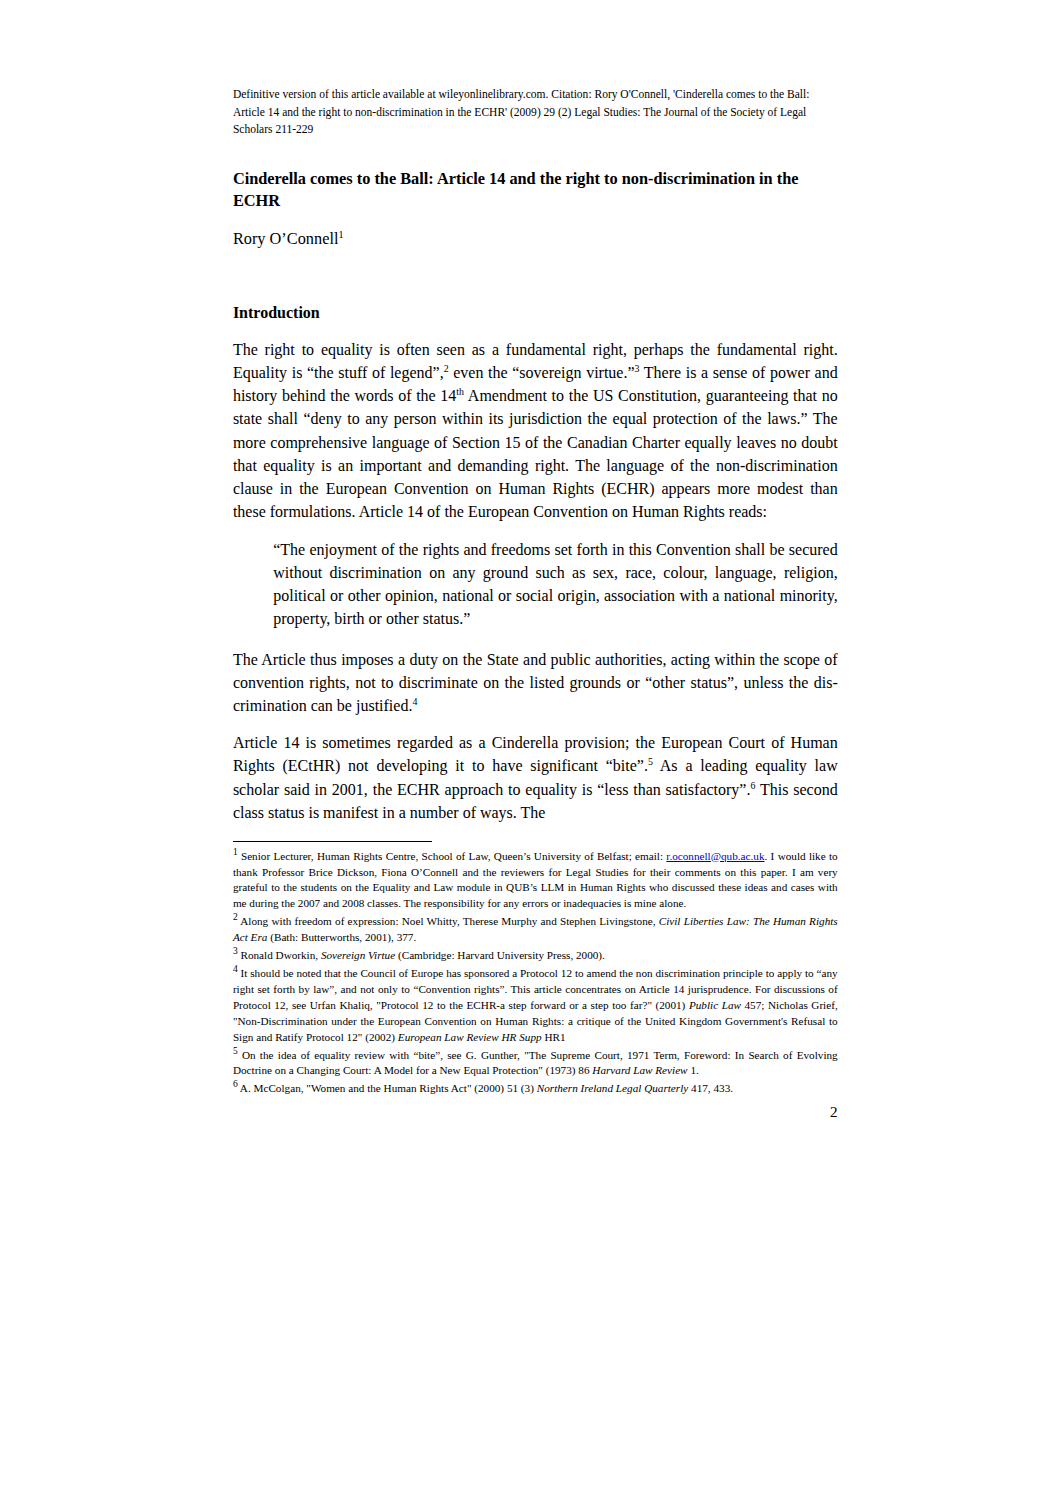Definitive version of this article available at wileyonlinelibrary.com. Citation: Rory O'Connell, 'Cinderella comes to the Ball: Article 14 and the right to non-discrimination in the ECHR' (2009) 29 (2) Legal Studies: The Journal of the Society of Legal Scholars 211-229
Cinderella comes to the Ball: Article 14 and the right to non-discrimination in the ECHR
Rory O’Connell1
Introduction
The right to equality is often seen as a fundamental right, perhaps the fundamental right. Equality is “the stuff of legend”,2 even the “sovereign virtue.”3 There is a sense of power and history behind the words of the 14th Amendment to the US Constitution, guaranteeing that no state shall “deny to any person within its jurisdiction the equal protection of the laws.” The more comprehensive language of Section 15 of the Canadian Charter equally leaves no doubt that equality is an important and demanding right. The language of the non-discrimination clause in the European Convention on Human Rights (ECHR) appears more modest than these formulations. Article 14 of the European Convention on Human Rights reads:
“The enjoyment of the rights and freedoms set forth in this Convention shall be secured without discrimination on any ground such as sex, race, colour, language, religion, political or other opinion, national or social origin, association with a national minority, property, birth or other status.”
The Article thus imposes a duty on the State and public authorities, acting within the scope of convention rights, not to discriminate on the listed grounds or “other status”, unless the discrimination can be justified.4
Article 14 is sometimes regarded as a Cinderella provision; the European Court of Human Rights (ECtHR) not developing it to have significant “bite”.5 As a leading equality law scholar said in 2001, the ECHR approach to equality is “less than satisfactory”.6 This second class status is manifest in a number of ways. The
1 Senior Lecturer, Human Rights Centre, School of Law, Queen’s University of Belfast; email: r.oconnell@qub.ac.uk. I would like to thank Professor Brice Dickson, Fiona O’Connell and the reviewers for Legal Studies for their comments on this paper. I am very grateful to the students on the Equality and Law module in QUB’s LLM in Human Rights who discussed these ideas and cases with me during the 2007 and 2008 classes. The responsibility for any errors or inadequacies is mine alone.
2 Along with freedom of expression: Noel Whitty, Therese Murphy and Stephen Livingstone, Civil Liberties Law: The Human Rights Act Era (Bath: Butterworths, 2001), 377.
3 Ronald Dworkin, Sovereign Virtue (Cambridge: Harvard University Press, 2000).
4 It should be noted that the Council of Europe has sponsored a Protocol 12 to amend the non discrimination principle to apply to “any right set forth by law”, and not only to “Convention rights”. This article concentrates on Article 14 jurisprudence. For discussions of Protocol 12, see Urfan Khaliq, "Protocol 12 to the ECHR-a step forward or a step too far?" (2001) Public Law 457; Nicholas Grief, "Non-Discrimination under the European Convention on Human Rights: a critique of the United Kingdom Government's Refusal to Sign and Ratify Protocol 12" (2002) European Law Review HR Supp HR1
5 On the idea of equality review with “bite”, see G. Gunther, "The Supreme Court, 1971 Term, Foreword: In Search of Evolving Doctrine on a Changing Court: A Model for a New Equal Protection" (1973) 86 Harvard Law Review 1.
6 A. McColgan, "Women and the Human Rights Act" (2000) 51 (3) Northern Ireland Legal Quarterly 417, 433.
2